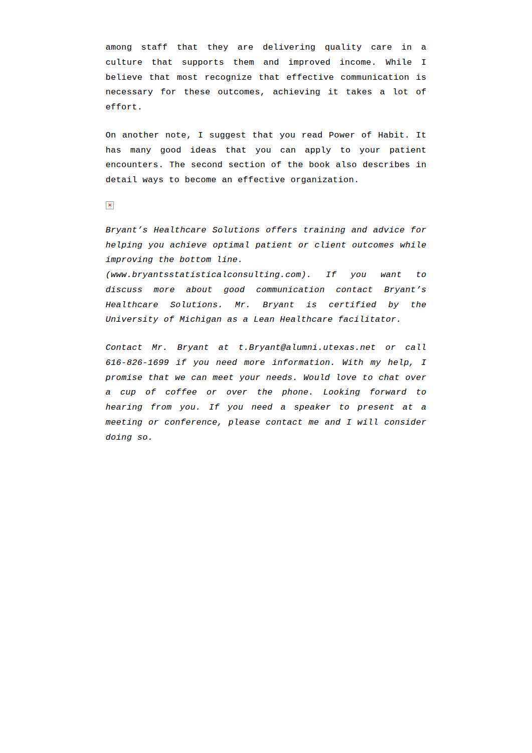among staff that they are delivering quality care in a culture that supports them and improved income. While I believe that most recognize that effective communication is necessary for these outcomes, achieving it takes a lot of effort.
On another note, I suggest that you read Power of Habit. It has many good ideas that you can apply to your patient encounters. The second section of the book also describes in detail ways to become an effective organization.
✕
Bryant’s Healthcare Solutions offers training and advice for helping you achieve optimal patient or client outcomes while improving the bottom line.
(www.bryantsstatisticalconsulting.com). If you want to discuss more about good communication contact Bryant’s Healthcare Solutions. Mr. Bryant is certified by the University of Michigan as a Lean Healthcare facilitator.
Contact Mr. Bryant at t.Bryant@alumni.utexas.net or call 616-826-1699 if you need more information. With my help, I promise that we can meet your needs. Would love to chat over a cup of coffee or over the phone. Looking forward to hearing from you. If you need a speaker to present at a meeting or conference, please contact me and I will consider doing so.